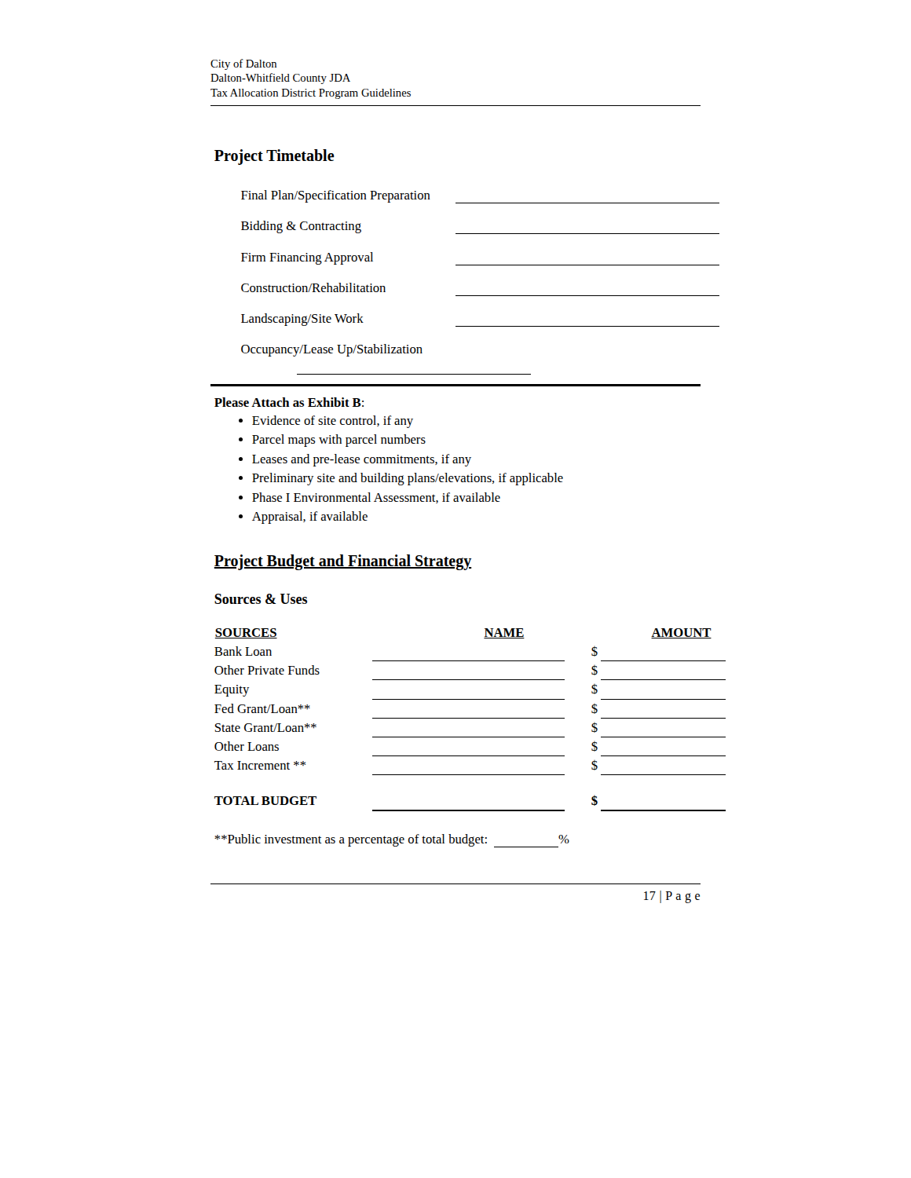City of Dalton
Dalton-Whitfield County JDA
Tax Allocation District Program Guidelines
Project Timetable
| Final Plan/Specification Preparation | |
| Bidding & Contracting | |
| Firm Financing Approval | |
| Construction/Rehabilitation | |
| Landscaping/Site Work | |
Occupancy/Lease Up/Stabilization
Please Attach as Exhibit B:
Evidence of site control, if any
Parcel maps with parcel numbers
Leases and pre-lease commitments, if any
Preliminary site and building plans/elevations, if applicable
Phase I Environmental Assessment, if available
Appraisal, if available
Project Budget and Financial Strategy
Sources & Uses
| SOURCES | NAME | AMOUNT |
| --- | --- | --- |
| Bank Loan | | $ |
| Other Private Funds | | $ |
| Equity | | $ |
| Fed Grant/Loan** | | $ |
| State Grant/Loan** | | $ |
| Other Loans | | $ |
| Tax Increment ** | | $ |
| TOTAL BUDGET | | $ |
**Public investment as a percentage of total budget: %
17 | P a g e